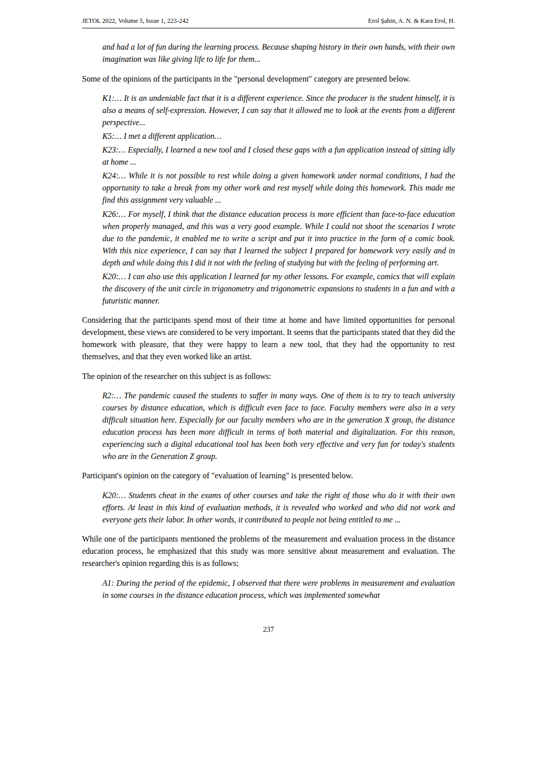JETOL 2022, Volume 5, Issue 1, 223-242 Erol Şahin, A. N. & Kara Erol, H.
and had a lot of fun during the learning process. Because shaping history in their own hands, with their own imagination was like giving life to life for them...
Some of the opinions of the participants in the "personal development" category are presented below.
K1:… It is an undeniable fact that it is a different experience. Since the producer is the student himself, it is also a means of self-expression. However, I can say that it allowed me to look at the events from a different perspective...
K5:… I met a different application…
K23:… Especially, I learned a new tool and I closed these gaps with a fun application instead of sitting idly at home ...
K24:… While it is not possible to rest while doing a given homework under normal conditions, I had the opportunity to take a break from my other work and rest myself while doing this homework. This made me find this assignment very valuable ...
K26:… For myself, I think that the distance education process is more efficient than face-to-face education when properly managed, and this was a very good example. While I could not shoot the scenarios I wrote due to the pandemic, it enabled me to write a script and put it into practice in the form of a comic book. With this nice experience, I can say that I learned the subject I prepared for homework very easily and in depth and while doing this I did it not with the feeling of studying but with the feeling of performing art.
K20:… I can also use this application I learned for my other lessons. For example, comics that will explain the discovery of the unit circle in trigonometry and trigonometric expansions to students in a fun and with a futuristic manner.
Considering that the participants spend most of their time at home and have limited opportunities for personal development, these views are considered to be very important. It seems that the participants stated that they did the homework with pleasure, that they were happy to learn a new tool, that they had the opportunity to rest themselves, and that they even worked like an artist.
The opinion of the researcher on this subject is as follows:
R2:… The pandemic caused the students to suffer in many ways. One of them is to try to teach university courses by distance education, which is difficult even face to face. Faculty members were also in a very difficult situation here. Especially for our faculty members who are in the generation X group, the distance education process has been more difficult in terms of both material and digitalization. For this reason, experiencing such a digital educational tool has been both very effective and very fun for today's students who are in the Generation Z group.
Participant's opinion on the category of "evaluation of learning" is presented below.
K20:… Students cheat in the exams of other courses and take the right of those who do it with their own efforts. At least in this kind of evaluation methods, it is revealed who worked and who did not work and everyone gets their labor. In other words, it contributed to people not being entitled to me ...
While one of the participants mentioned the problems of the measurement and evaluation process in the distance education process, he emphasized that this study was more sensitive about measurement and evaluation. The researcher's opinion regarding this is as follows;
A1: During the period of the epidemic, I observed that there were problems in measurement and evaluation in some courses in the distance education process, which was implemented somewhat
237